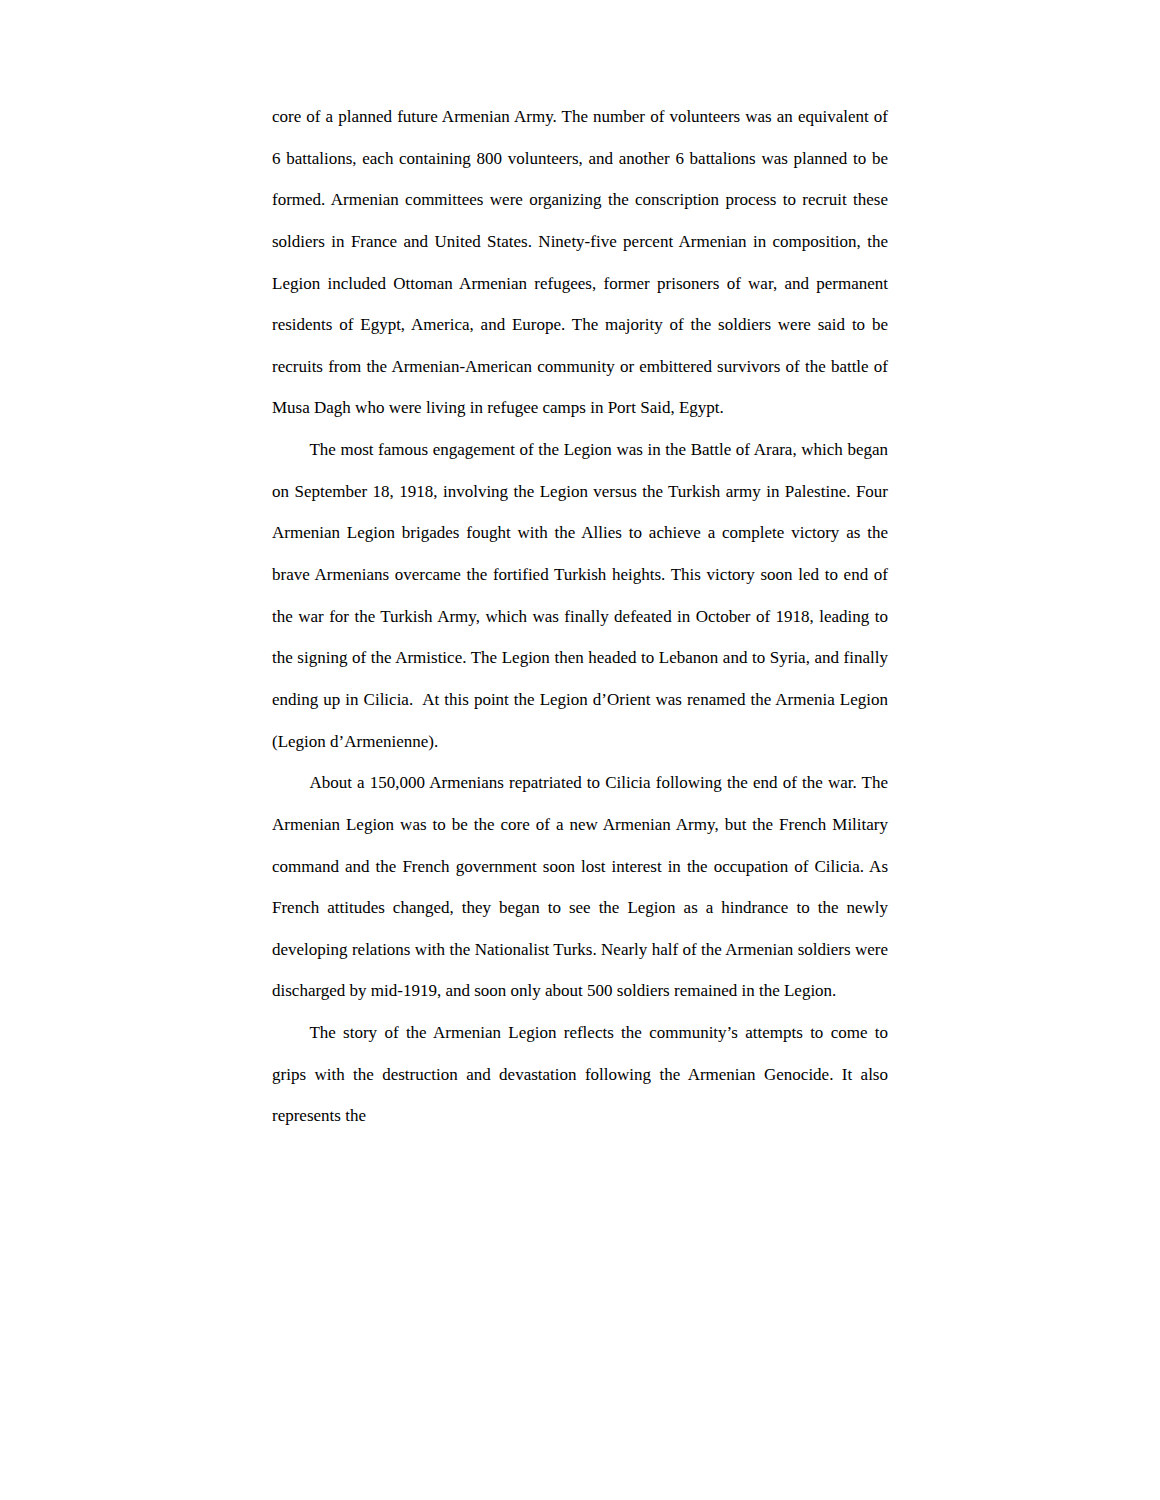core of a planned future Armenian Army. The number of volunteers was an equivalent of 6 battalions, each containing 800 volunteers, and another 6 battalions was planned to be formed. Armenian committees were organizing the conscription process to recruit these soldiers in France and United States. Ninety-five percent Armenian in composition, the Legion included Ottoman Armenian refugees, former prisoners of war, and permanent residents of Egypt, America, and Europe. The majority of the soldiers were said to be recruits from the Armenian-American community or embittered survivors of the battle of Musa Dagh who were living in refugee camps in Port Said, Egypt.
The most famous engagement of the Legion was in the Battle of Arara, which began on September 18, 1918, involving the Legion versus the Turkish army in Palestine. Four Armenian Legion brigades fought with the Allies to achieve a complete victory as the brave Armenians overcame the fortified Turkish heights. This victory soon led to end of the war for the Turkish Army, which was finally defeated in October of 1918, leading to the signing of the Armistice. The Legion then headed to Lebanon and to Syria, and finally ending up in Cilicia. At this point the Legion d’Orient was renamed the Armenia Legion (Legion d’Armenienne).
About a 150,000 Armenians repatriated to Cilicia following the end of the war. The Armenian Legion was to be the core of a new Armenian Army, but the French Military command and the French government soon lost interest in the occupation of Cilicia. As French attitudes changed, they began to see the Legion as a hindrance to the newly developing relations with the Nationalist Turks. Nearly half of the Armenian soldiers were discharged by mid-1919, and soon only about 500 soldiers remained in the Legion.
The story of the Armenian Legion reflects the community’s attempts to come to grips with the destruction and devastation following the Armenian Genocide. It also represents the